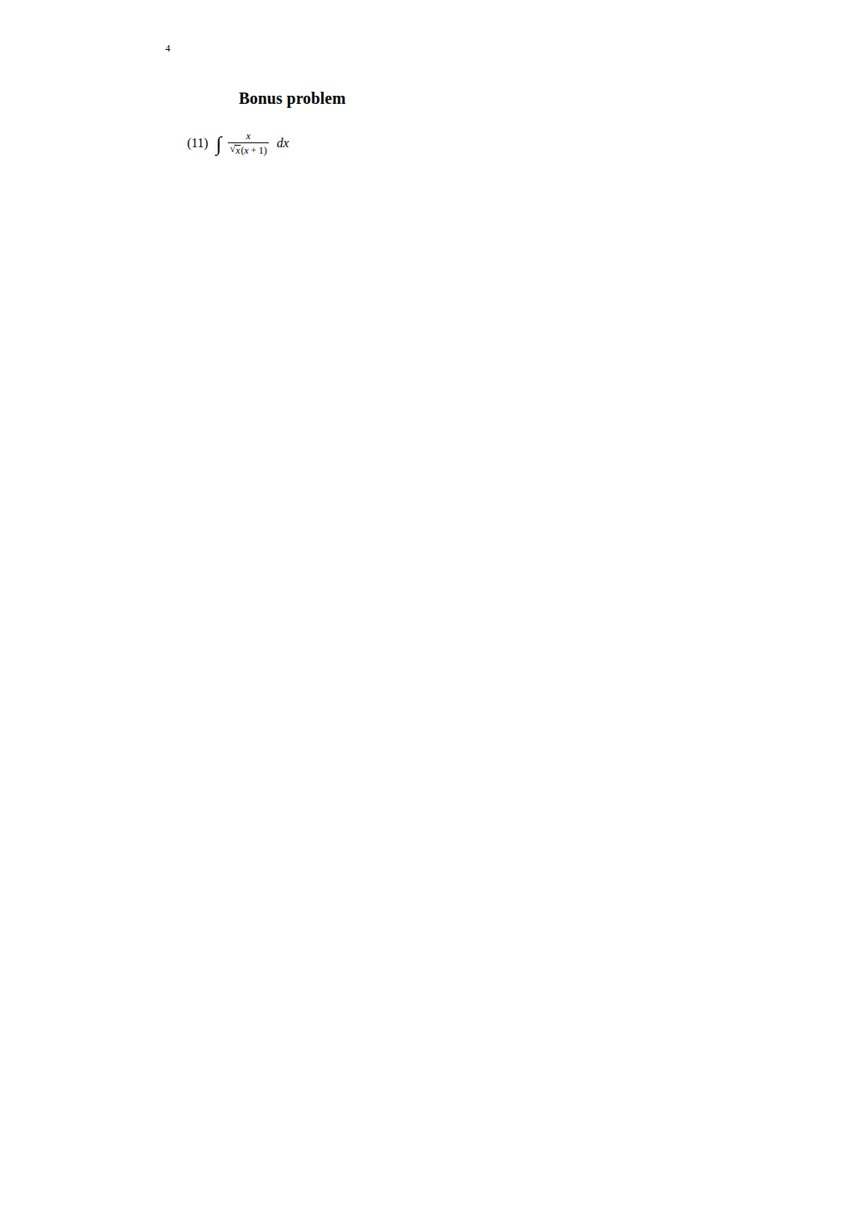4
Bonus problem
(11) ∫ x x(x + 1) dx